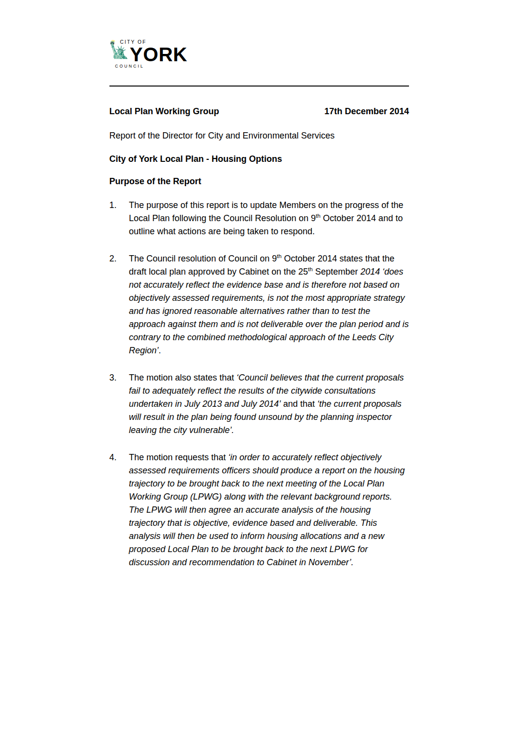🗽 CITY OF YORK COUNCIL
Local Plan Working Group 17th December 2014
Report of the Director for City and Environmental Services
City of York Local Plan - Housing Options
Purpose of the Report
The purpose of this report is to update Members on the progress of the Local Plan following the Council Resolution on 9th October 2014 and to outline what actions are being taken to respond.
The Council resolution of Council on 9th October 2014 states that the draft local plan approved by Cabinet on the 25th September 2014 ‘does not accurately reflect the evidence base and is therefore not based on objectively assessed requirements, is not the most appropriate strategy and has ignored reasonable alternatives rather than to test the approach against them and is not deliverable over the plan period and is contrary to the combined methodological approach of the Leeds City Region’.
The motion also states that ‘Council believes that the current proposals fail to adequately reflect the results of the citywide consultations undertaken in July 2013 and July 2014’ and that ‘the current proposals will result in the plan being found unsound by the planning inspector leaving the city vulnerable’.
The motion requests that ‘in order to accurately reflect objectively assessed requirements officers should produce a report on the housing trajectory to be brought back to the next meeting of the Local Plan Working Group (LPWG) along with the relevant background reports. The LPWG will then agree an accurate analysis of the housing trajectory that is objective, evidence based and deliverable. This analysis will then be used to inform housing allocations and a new proposed Local Plan to be brought back to the next LPWG for discussion and recommendation to Cabinet in November’.